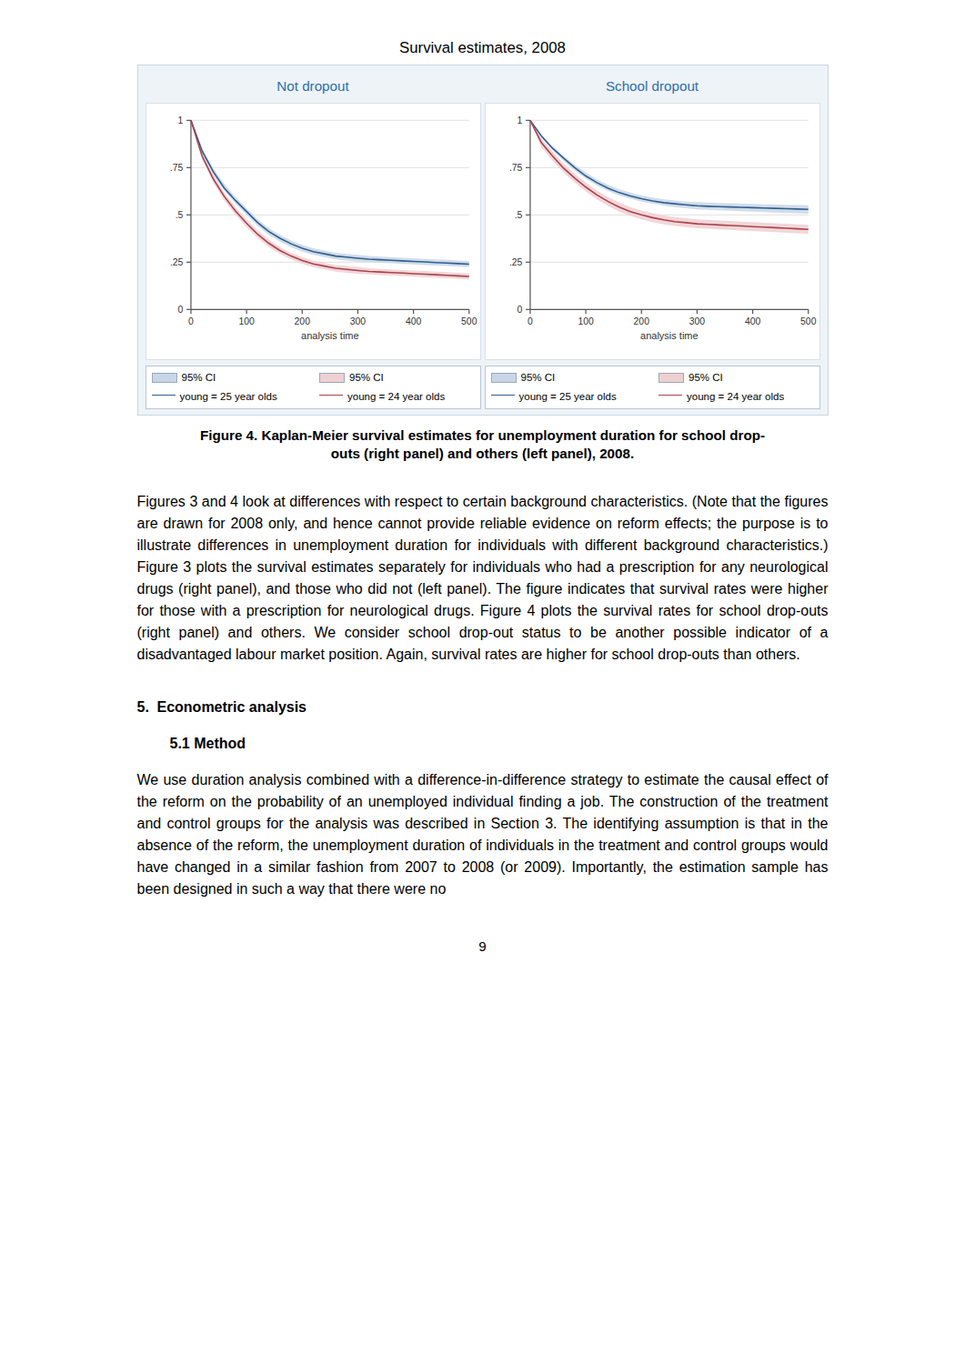Survival estimates, 2008
Not dropout
1 .75 .5 .25 0 0 100 200 300 400 500 analysis time
95% CI 95% CI
young = 25 year olds young = 24 year olds
School dropout
1 .75 .5 .25 0 0 100 200 300 400 500 analysis time
95% CI 95% CI
young = 25 year olds young = 24 year olds
Figure 4. Kaplan-Meier survival estimates for unemployment duration for school drop-
outs (right panel) and others (left panel), 2008.
Figures 3 and 4 look at differences with respect to certain background characteristics. (Note that the figures are drawn for 2008 only, and hence cannot provide reliable evidence on reform effects; the purpose is to illustrate differences in unemployment duration for individuals with different background characteristics.) Figure 3 plots the survival estimates separately for individuals who had a prescription for any neurological drugs (right panel), and those who did not (left panel). The figure indicates that survival rates were higher for those with a prescription for neurological drugs. Figure 4 plots the survival rates for school drop-outs (right panel) and others. We consider school drop-out status to be another possible indicator of a disadvantaged labour market position. Again, survival rates are higher for school drop-outs than others.
5. Econometric analysis
5.1 Method
We use duration analysis combined with a difference-in-difference strategy to estimate the causal effect of the reform on the probability of an unemployed individual finding a job. The construction of the treatment and control groups for the analysis was described in Section 3. The identifying assumption is that in the absence of the reform, the unemployment duration of individuals in the treatment and control groups would have changed in a similar fashion from 2007 to 2008 (or 2009). Importantly, the estimation sample has been designed in such a way that there were no
9